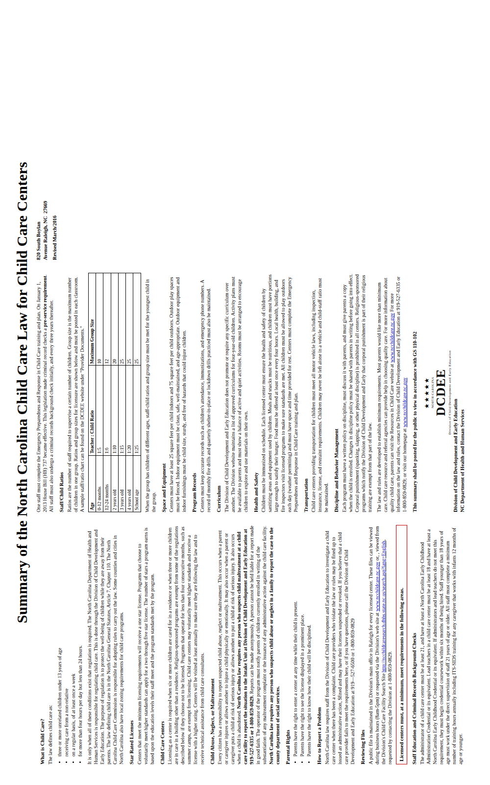Summary of the North Carolina Child Care Law for Child Care Centers
What is Child Care?
The law defines child care as:
three or more unrelated children under 13 years of age
receiving care from a non-relative
on a regular basis, of at least once a week
for more than four hours per day but less than 24 hours.
It is only when all of these conditions exist that regulation is required. The North Carolina Department of Health and Human Services is responsible for regulating child care. This is done through the Division of Child Development and Early Education. The purpose of regulation is to protect the well-being of children while they are away from their parents. The law defining child care is in the North Carolina General Statutes, Article 7, Chapter 110. The North Carolina Child Care Commission is responsible for adopting rules to carry out the law. Some counties and cities in North Carolina also have local zoning requirements for child care programs.
Star Rated Licenses
Centers that meet the minimum licensing requirements will receive a one star license. Programs that choose to voluntarily meet higher standards can apply for a two through five star license. The number of stars a program earns is based upon the education levels their staff meet and the program standards met by the program.
Child Care Centers
Licensing as a center is required when six or more children are cared for in a residence or when three or more children are in care in a building other than a residence. Religious-sponsored programs are exempt from some of the regulations described below if they choose not to be licensed. Programs that operate for less than four consecutive months, such as summer camps, are exempt from licensing. Child care centers may voluntarily meet higher standards and receive a license with a higher rating. Centers will be visited at least annually to make sure they are following the law and to receive technical assistance from child care consultants.
Child Abuse, Neglect, or Maltreatment
Every citizen has a responsibility to report suspected child abuse, neglect or maltreatment. This occurs when a parent or caregiver injures or allows another to injure a child physically or emotionally. It may also occur when a parent or caregiver puts a child at risk of serious injury or allows another to put a child at risk of serious injury. It also occurs when a child is abandoned. North Carolina law requires any person who suspects child maltreatment at a child care facility to report the situation to the Intake Unit at Division of Child Development and Early Education at 919-527-6335 or 1-800-859-0829. Reports can be made anonymously. A person cannot be held liable for a report made in good faith. The operator of the program must notify parents of children currently enrolled in writing of the substantiation of any maltreatment complaint or the issuance of any administrative action against the child care facility. North Carolina law requires any person who suspects child abuse or neglect in a family to report the case to the county department of social services.
Parental Rights
Parents have the right to enter a center at any time while their child is present.
Parents have the right to see the license displayed in a prominent place.
Parents have the right to know how their child will be disciplined.
How to Report a Problem
North Carolina law requires staff from the Division of Child Development and Early Education to investigate a child care center when there has been a complaint. Child care providers who violate the law or rules may be fined up to issued an administrative action, $fined and may have their licenses suspended or revoked. If you believe that a child care provider fails to meet the requirements here, or if you have questions, please call the Division of Child Development and Early Education at 919—527-6500 or 1-800-859-0829
Reviewing Files
A public file is maintained in the Division's main office in Raleigh for every licensed center. These files can be viewed during business hours (8am-5pm) or requested via the Division's web site at www.ncchildcare.nc.gov or, , viewed from the Division's Child Care Facility Search Site http://ncchildcaresearch.dhhs.state.nc.us/search.asp?lang=English, requested by contacting the Division at 1-800-859-0829.
Licensed centers must, at a minimum, meet requirements in the following areas.
Staff Education and Criminal Records Background Checks
The administrator of a child care center must be at least 21, and have at least a North Carolina Early Childhood Administration Credential or its equivalent. Lead teachers in a child care center must be at least 18 and have at least a North Carolina Early Childhood Credential or its equivalent. If administrators and lead teachers do not meet this requirement, they must begin credential coursework within six months of being hired. Staff younger than 18 years of age must work under the direct supervision of staff 21 years of age or older. All staff must complete a minimum number of training hours annually including ITS-SIDS training for any caregiver that works with infants 12 months of age or younger.
One staff must complete the Emergency Preparedness and Response in Child Care training and plan. On January 1, 2013 House Bill (HB) 737 became effective. This legislation made criminal record checks a pre-service requirement. All staff must also undergo a criminal records background check initially, and every three years thereafter.
Staff/Child Ratios
Ratios are the number of staff required to supervise a certain number of children. Group size is the maximum number of children in one group. Ratios and group sizes for licensure are shown below and must be posted in each classroom. A sample staff/ratio chart can be found on the DCDEE website under "Provider Documents."
| Age | Teacher : Child Ratio | Maximum Group Size |
| --- | --- | --- |
| 0-12 months | 1:5 | 10 |
| 12-24 months | 1:6 | 12 |
| 2 years old | 1:10 | 20 |
| 3 years old | 1:15 | 25 |
| 4 years old | 1:20 | 25 |
| School age | 1:25 | 25 |
When the group has children of different ages, staff-child ratios and group size must be met for the youngest child in the group.
Space and Equipment
Centers must have at least 25 square feet per child indoors and 75 square feet per child outdoors. Outdoor play spaces must be fenced. Indoor equipment must be clean, safe, well-maintained, and age-appropriate. Outdoor equipment and indoor furnishings must be child size, sturdy, and free of hazards that could injure children.
Program Records
Centers must keep accurate records such as children's attendance, immunizations, and emergency phone numbers. A record of monthly fire drills and quarterly shelter-in-place or lockdown drills practiced must also be maintained.
Curriculum
The Division of Child Development and Early Education does not promote or require any specific curriculum over another. The Division website maintains a list of approved curriculums for four-year-old children. Activity plans must be available to parents and must show a balance of active and quiet activities. Rooms must be arranged to encourage children to explore and use materials on their own.
Health and Safety
Children must be immunized on schedule. Each licensed center must ensure the health and safety of children by sanitizing areas and equipment used by children. Meals and snacks must be nutritious, and children must have portions large enough to satisfy their hunger. Food must be offered at least once every four hours. Local health, building, and fire inspectors visit licensed programs to make sure standards are met. All children must be allowed to play outdoors each day (weather permitting) and must have space and time provided for rest. Centers must complete the Emergency Preparedness and Response in Child Care training and plan.
Transportation
Child care centers providing transportation for children must meet all motor vehicle laws, including inspection, insurance, license, and restraint requirements. Children may never be left alone in a vehicle and child-staff ratio must be maintained.
Discipline and Behavior Management
Each program must have a written policy on discipline, must discuss it with parents, and must give parents a copy when the child is enrolled. Changes in discipline policy must be shared with parents in writing before going into effect. Corporal punishment (spanking, slapping, or other physical discipline) is prohibited in all centers. Religious-sponsored programs which notify the Division of Child Development and Early that corporal punishment is part of their religious training are exempt from that part of the law.
The law and rules are developed to establish minimum requirements. Most parents would like more than minimum care. Child care resource and referral agencies can provide help in choosing quality care. For more information about quality child care, parents can visit the Resources in Child Care website at www.ncchildcare.nc.gov For more information on the law and rules, contact the Division of Child Development and Early Education at 919-527-6335 or 1-800-859-0829; or visit our homepage at www.ncchildcare.nc.gov
This summary shall be posted for the public to view in accordance with GS 110-102
★★★★★
NORTH CAROLINA
DCDEE
Division of Child Development and Early Education
Division of Child Development and Early Education
NC Department of Health and Human Services
820 South Boylan
Avenue Raleigh, NC 27669
Revised March/2016